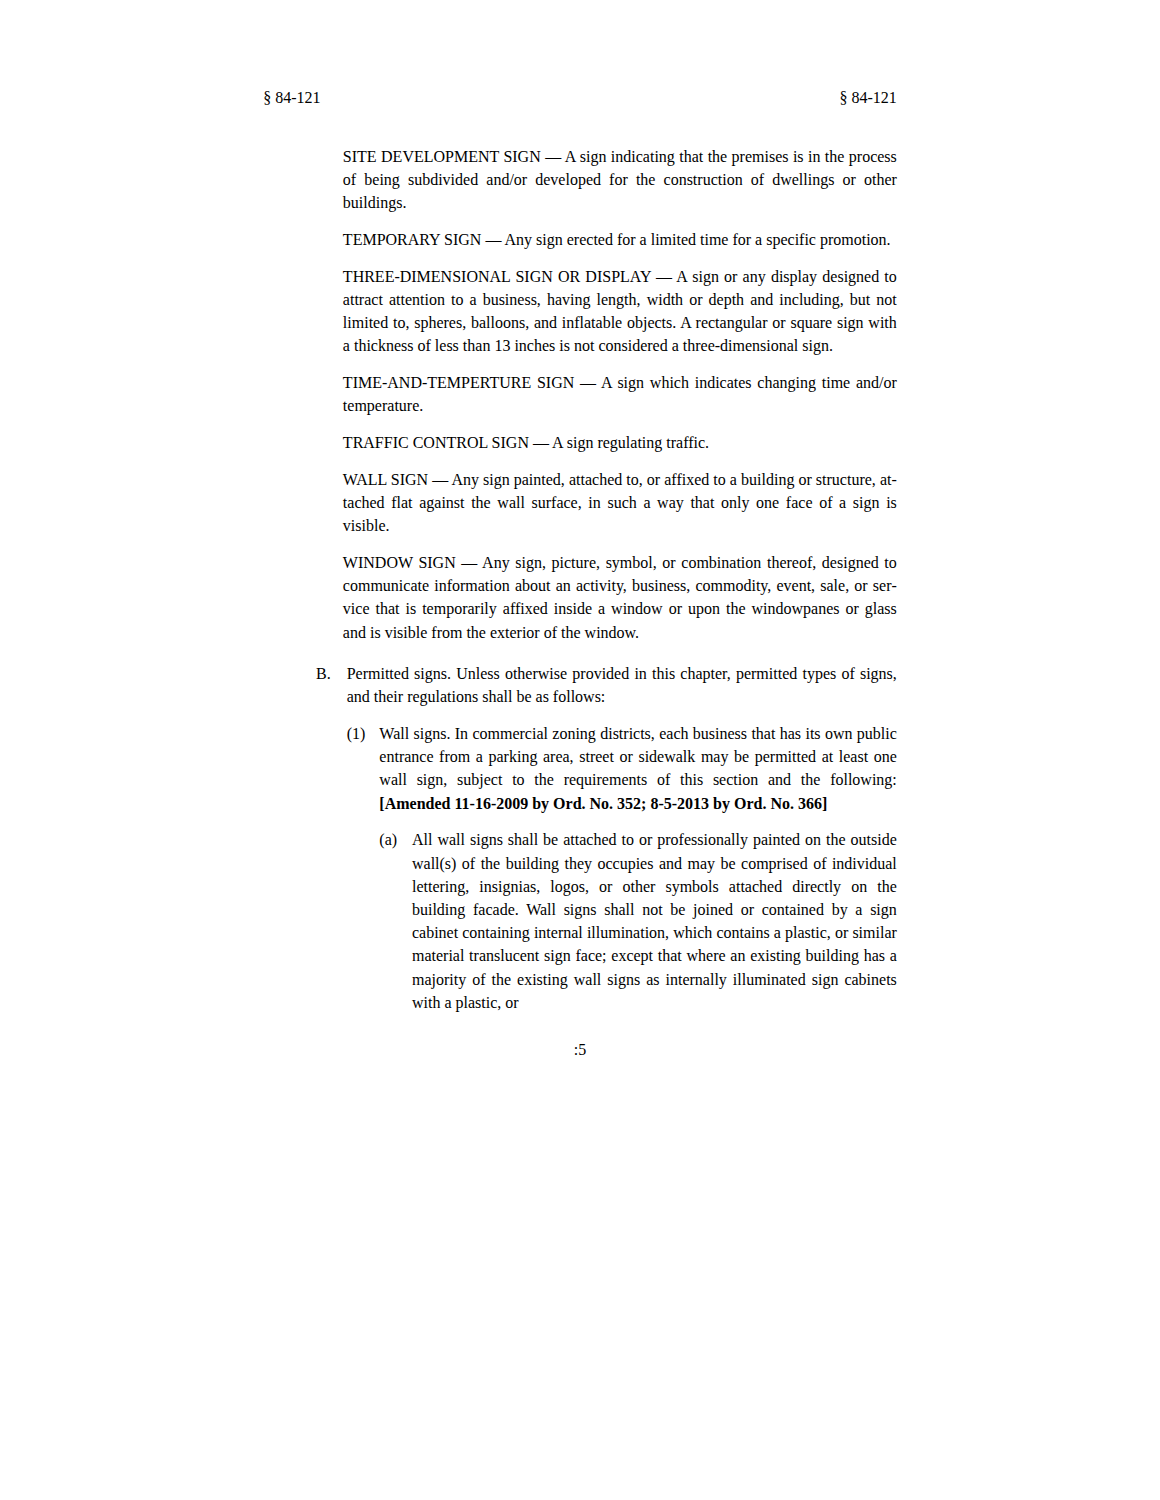§ 84-121 § 84-121
SITE DEVELOPMENT SIGN — A sign indicating that the premises is in the process of being subdivided and/or developed for the construction of dwellings or other buildings.
TEMPORARY SIGN — Any sign erected for a limited time for a specific promotion.
THREE-DIMENSIONAL SIGN OR DISPLAY — A sign or any display designed to attract attention to a business, having length, width or depth and including, but not limited to, spheres, balloons, and inflatable objects. A rectangular or square sign with a thickness of less than 13 inches is not considered a three-dimensional sign.
TIME-AND-TEMPERTURE SIGN — A sign which indicates changing time and/or temperature.
TRAFFIC CONTROL SIGN — A sign regulating traffic.
WALL SIGN — Any sign painted, attached to, or affixed to a building or structure, attached flat against the wall surface, in such a way that only one face of a sign is visible.
WINDOW SIGN — Any sign, picture, symbol, or combination thereof, designed to communicate information about an activity, business, commodity, event, sale, or service that is temporarily affixed inside a window or upon the windowpanes or glass and is visible from the exterior of the window.
B.
Permitted signs. Unless otherwise provided in this chapter, permitted types of signs, and their regulations shall be as follows:
(1)
Wall signs. In commercial zoning districts, each business that has its own public entrance from a parking area, street or sidewalk may be permitted at least one wall sign, subject to the requirements of this section and the following: [Amended 11-16-2009 by Ord. No. 352; 8-5-2013 by Ord. No. 366]
(a)
All wall signs shall be attached to or professionally painted on the outside wall(s) of the building they occupies and may be comprised of individual lettering, insignias, logos, or other symbols attached directly on the building facade. Wall signs shall not be joined or contained by a sign cabinet containing internal illumination, which contains a plastic, or similar material translucent sign face; except that where an existing building has a majority of the existing wall signs as internally illuminated sign cabinets with a plastic, or
:5